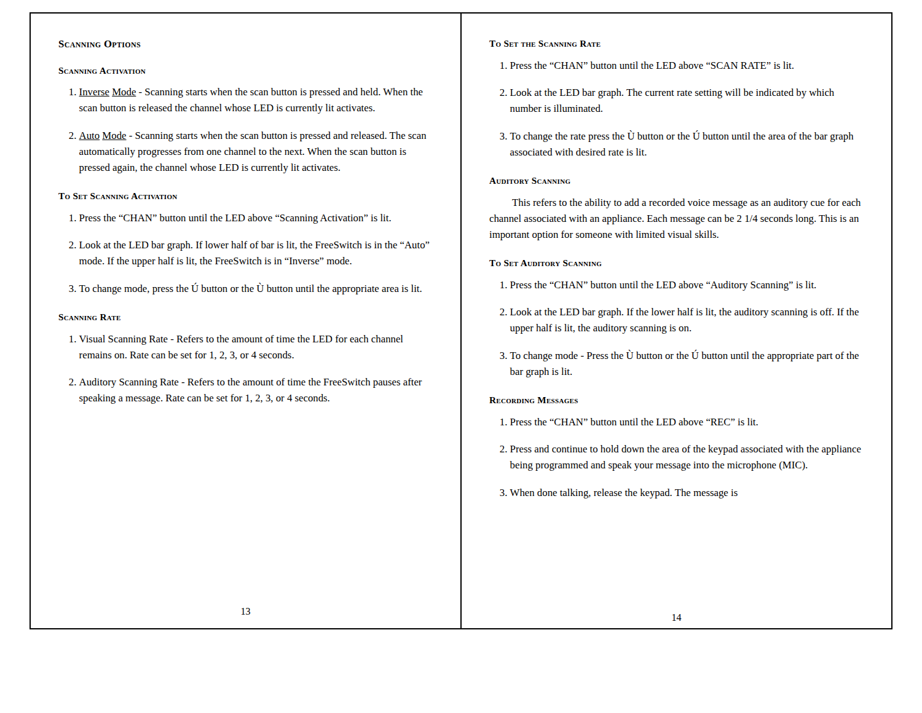Scanning Options
Scanning Activation
Inverse Mode - Scanning starts when the scan button is pressed and held. When the scan button is released the channel whose LED is currently lit activates.
Auto Mode - Scanning starts when the scan button is pressed and released. The scan automatically progresses from one channel to the next. When the scan button is pressed again, the channel whose LED is currently lit activates.
To Set Scanning Activation
Press the “CHAN” button until the LED above “Scanning Activation” is lit.
Look at the LED bar graph. If lower half of bar is lit, the FreeSwitch is in the “Auto” mode. If the upper half is lit, the FreeSwitch is in “Inverse” mode.
To change mode, press the Ú button or the Ù button until the appropriate area is lit.
Scanning Rate
Visual Scanning Rate - Refers to the amount of time the LED for each channel remains on. Rate can be set for 1, 2, 3, or 4 seconds.
Auditory Scanning Rate - Refers to the amount of time the FreeSwitch pauses after speaking a message. Rate can be set for 1, 2, 3, or 4 seconds.
13
To Set the Scanning Rate
Press the “CHAN” button until the LED above “SCAN RATE” is lit.
Look at the LED bar graph. The current rate setting will be indicated by which number is illuminated.
To change the rate press the Ù button or the Ú button until the area of the bar graph associated with desired rate is lit.
Auditory Scanning
This refers to the ability to add a recorded voice message as an auditory cue for each channel associated with an appliance. Each message can be 2 1/4 seconds long. This is an important option for someone with limited visual skills.
To Set Auditory Scanning
Press the “CHAN” button until the LED above “Auditory Scanning” is lit.
Look at the LED bar graph. If the lower half is lit, the auditory scanning is off. If the upper half is lit, the auditory scanning is on.
To change mode - Press the Ù button or the Ú button until the appropriate part of the bar graph is lit.
Recording Messages
Press the “CHAN” button until the LED above “REC” is lit.
Press and continue to hold down the area of the keypad associated with the appliance being programmed and speak your message into the microphone (MIC).
When done talking, release the keypad. The message is
14